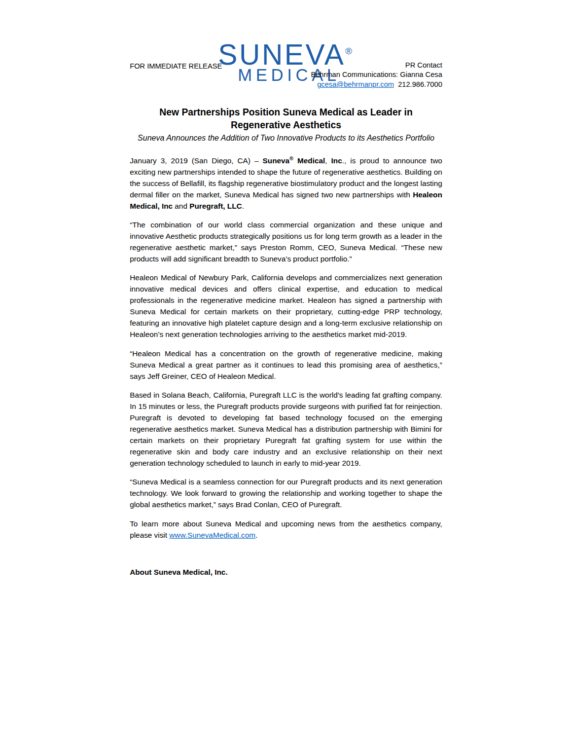SUNEVA®
MEDICAL
FOR IMMEDIATE RELEASE
PR Contact
Behrman Communications: Gianna Cesa
gcesa@behrmanpr.com 212.986.7000
New Partnerships Position Suneva Medical as Leader in Regenerative Aesthetics
Suneva Announces the Addition of Two Innovative Products to its Aesthetics Portfolio
January 3, 2019 (San Diego, CA) – Suneva® Medical, Inc., is proud to announce two exciting new partnerships intended to shape the future of regenerative aesthetics. Building on the success of Bellafill, its flagship regenerative biostimulatory product and the longest lasting dermal filler on the market, Suneva Medical has signed two new partnerships with Healeon Medical, Inc and Puregraft, LLC.
“The combination of our world class commercial organization and these unique and innovative Aesthetic products strategically positions us for long term growth as a leader in the regenerative aesthetic market,” says Preston Romm, CEO, Suneva Medical. “These new products will add significant breadth to Suneva’s product portfolio.”
Healeon Medical of Newbury Park, California develops and commercializes next generation innovative medical devices and offers clinical expertise, and education to medical professionals in the regenerative medicine market. Healeon has signed a partnership with Suneva Medical for certain markets on their proprietary, cutting-edge PRP technology, featuring an innovative high platelet capture design and a long-term exclusive relationship on Healeon’s next generation technologies arriving to the aesthetics market mid-2019.
“Healeon Medical has a concentration on the growth of regenerative medicine, making Suneva Medical a great partner as it continues to lead this promising area of aesthetics,” says Jeff Greiner, CEO of Healeon Medical.
Based in Solana Beach, California, Puregraft LLC is the world’s leading fat grafting company. In 15 minutes or less, the Puregraft products provide surgeons with purified fat for reinjection. Puregraft is devoted to developing fat based technology focused on the emerging regenerative aesthetics market. Suneva Medical has a distribution partnership with Bimini for certain markets on their proprietary Puregraft fat grafting system for use within the regenerative skin and body care industry and an exclusive relationship on their next generation technology scheduled to launch in early to mid-year 2019.
“Suneva Medical is a seamless connection for our Puregraft products and its next generation technology. We look forward to growing the relationship and working together to shape the global aesthetics market,” says Brad Conlan, CEO of Puregraft.
To learn more about Suneva Medical and upcoming news from the aesthetics company, please visit www.SunevaMedical.com.
About Suneva Medical, Inc.